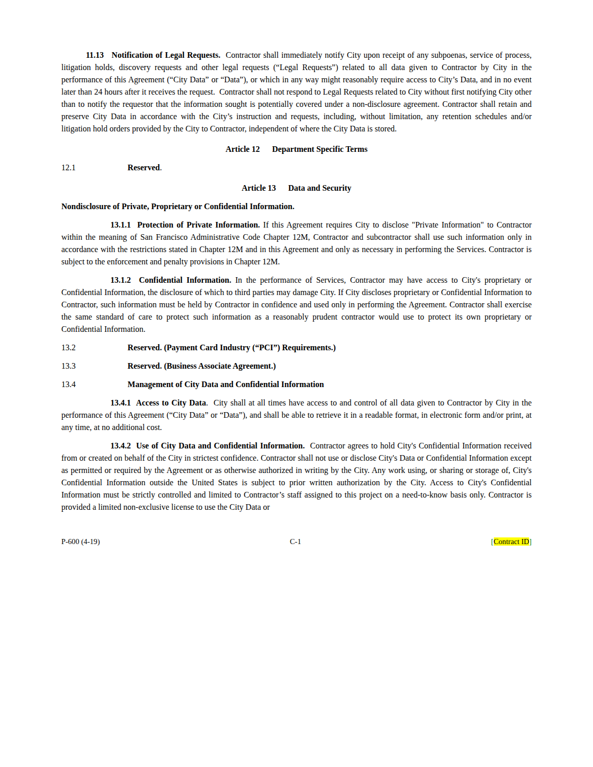11.13 Notification of Legal Requests. Contractor shall immediately notify City upon receipt of any subpoenas, service of process, litigation holds, discovery requests and other legal requests (“Legal Requests”) related to all data given to Contractor by City in the performance of this Agreement (“City Data” or “Data”), or which in any way might reasonably require access to City’s Data, and in no event later than 24 hours after it receives the request. Contractor shall not respond to Legal Requests related to City without first notifying City other than to notify the requestor that the information sought is potentially covered under a non-disclosure agreement. Contractor shall retain and preserve City Data in accordance with the City’s instruction and requests, including, without limitation, any retention schedules and/or litigation hold orders provided by the City to Contractor, independent of where the City Data is stored.
Article 12 Department Specific Terms
12.1 Reserved.
Article 13 Data and Security
Nondisclosure of Private, Proprietary or Confidential Information.
13.1.1 Protection of Private Information. If this Agreement requires City to disclose "Private Information" to Contractor within the meaning of San Francisco Administrative Code Chapter 12M, Contractor and subcontractor shall use such information only in accordance with the restrictions stated in Chapter 12M and in this Agreement and only as necessary in performing the Services. Contractor is subject to the enforcement and penalty provisions in Chapter 12M.
13.1.2 Confidential Information. In the performance of Services, Contractor may have access to City's proprietary or Confidential Information, the disclosure of which to third parties may damage City. If City discloses proprietary or Confidential Information to Contractor, such information must be held by Contractor in confidence and used only in performing the Agreement. Contractor shall exercise the same standard of care to protect such information as a reasonably prudent contractor would use to protect its own proprietary or Confidential Information.
13.2 Reserved. (Payment Card Industry (“PCI”) Requirements.)
13.3 Reserved. (Business Associate Agreement.)
13.4 Management of City Data and Confidential Information
13.4.1 Access to City Data. City shall at all times have access to and control of all data given to Contractor by City in the performance of this Agreement (“City Data” or “Data”), and shall be able to retrieve it in a readable format, in electronic form and/or print, at any time, at no additional cost.
13.4.2 Use of City Data and Confidential Information. Contractor agrees to hold City's Confidential Information received from or created on behalf of the City in strictest confidence. Contractor shall not use or disclose City's Data or Confidential Information except as permitted or required by the Agreement or as otherwise authorized in writing by the City. Any work using, or sharing or storage of, City's Confidential Information outside the United States is subject to prior written authorization by the City. Access to City's Confidential Information must be strictly controlled and limited to Contractor’s staff assigned to this project on a need-to-know basis only. Contractor is provided a limited non-exclusive license to use the City Data or
P-600 (4-19)
C-1
[Contract ID]